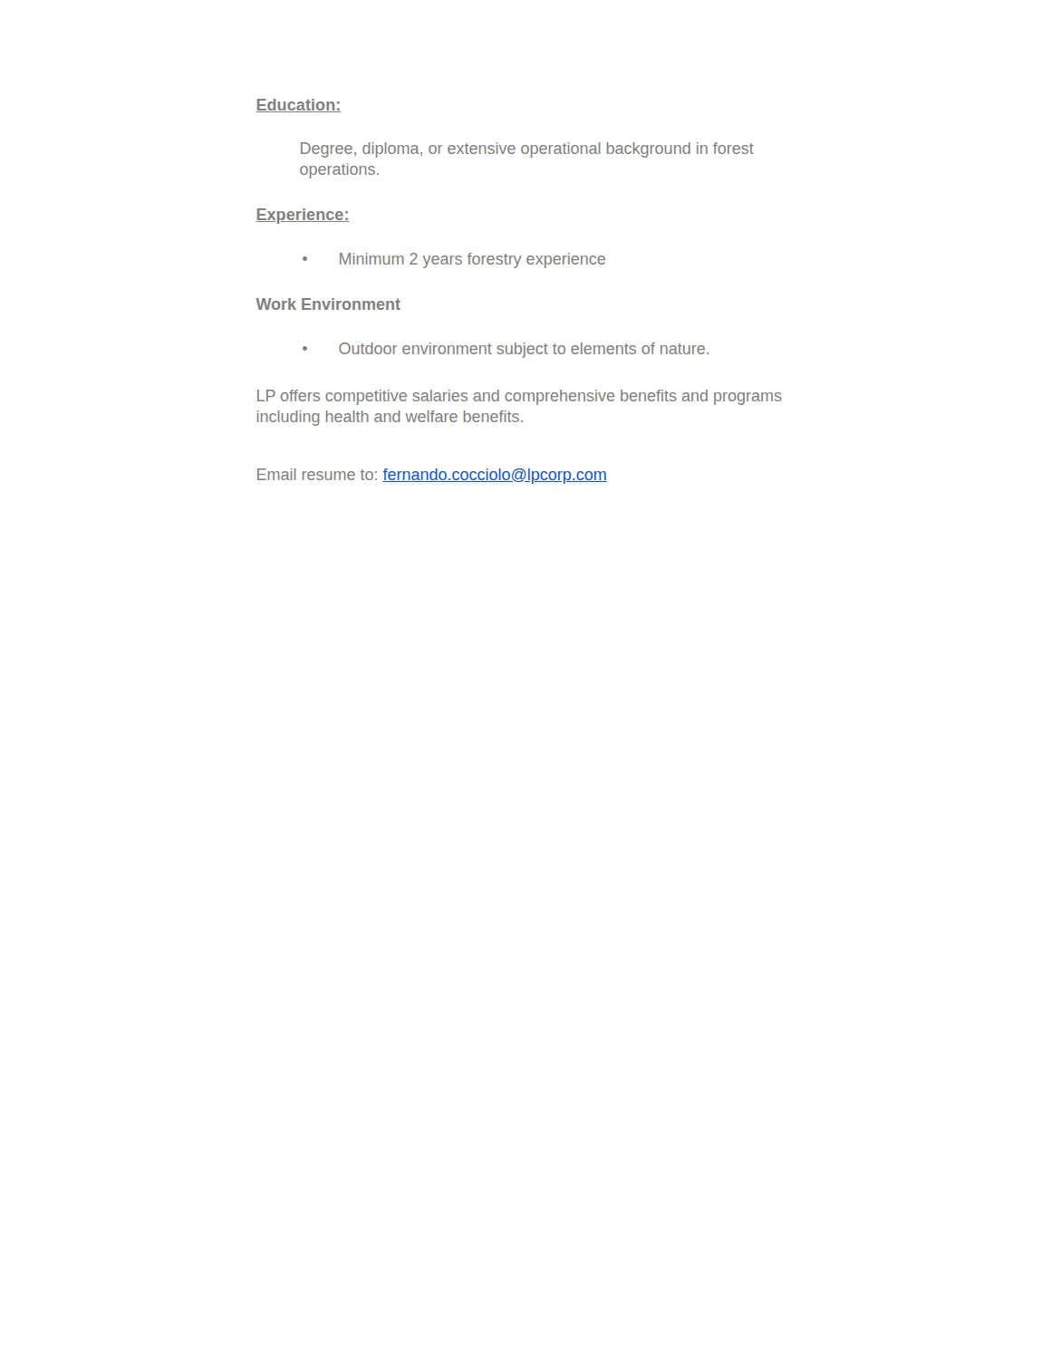Education:
Degree, diploma, or extensive operational background in forest operations.
Experience:
Minimum 2 years forestry experience
Work Environment
Outdoor environment subject to elements of nature.
LP offers competitive salaries and comprehensive benefits and programs including health and welfare benefits.
Email resume to: fernando.cocciolo@lpcorp.com